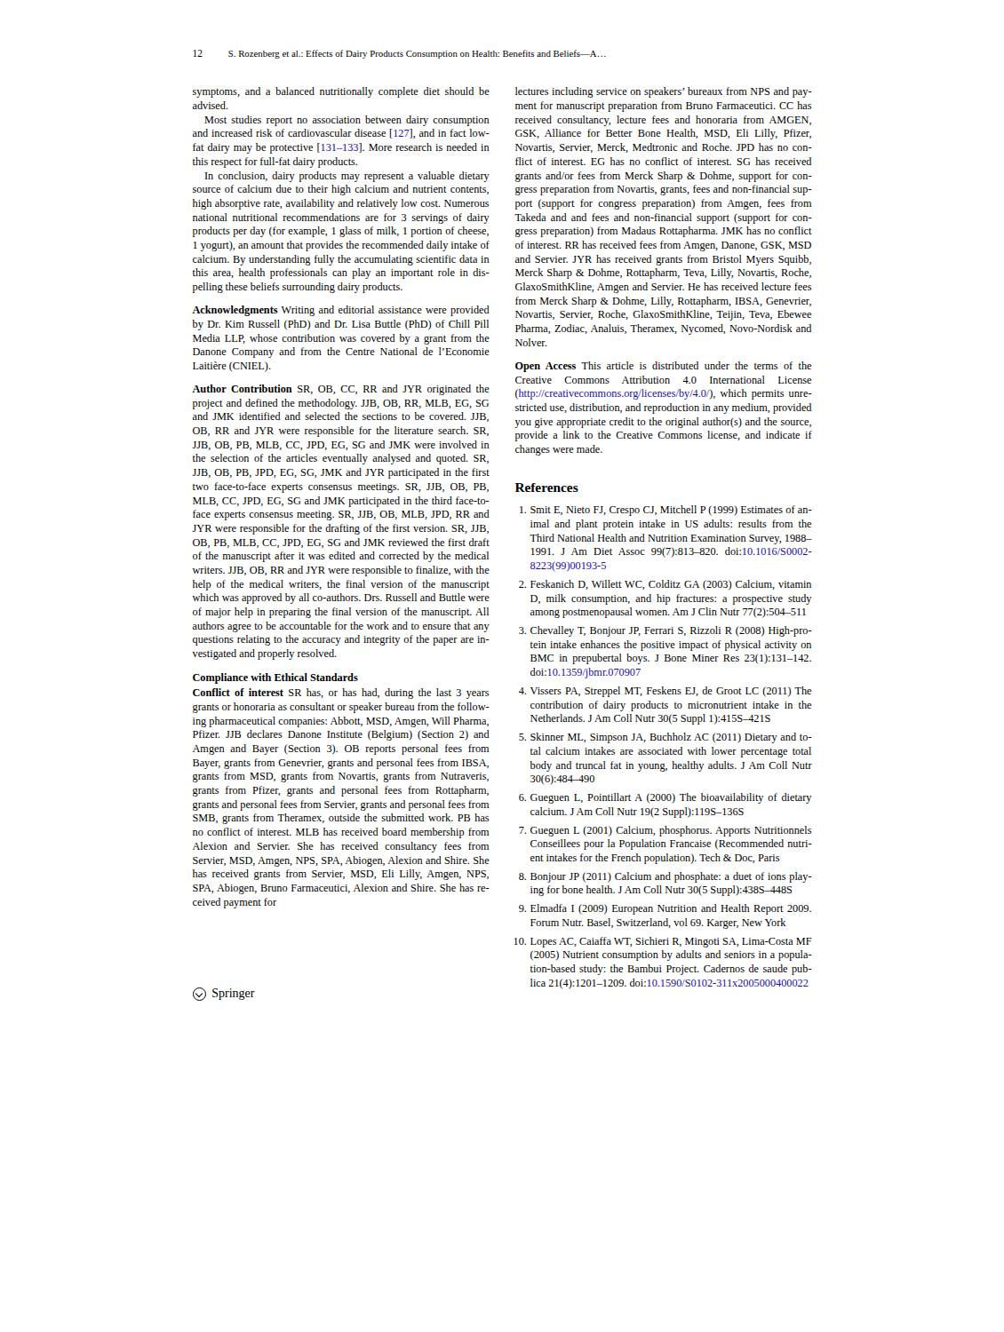12 S. Rozenberg et al.: Effects of Dairy Products Consumption on Health: Benefits and Beliefs—A…
symptoms, and a balanced nutritionally complete diet should be advised.
Most studies report no association between dairy consumption and increased risk of cardiovascular disease [127], and in fact low-fat dairy may be protective [131–133]. More research is needed in this respect for full-fat dairy products.
In conclusion, dairy products may represent a valuable dietary source of calcium due to their high calcium and nutrient contents, high absorptive rate, availability and relatively low cost. Numerous national nutritional recommendations are for 3 servings of dairy products per day (for example, 1 glass of milk, 1 portion of cheese, 1 yogurt), an amount that provides the recommended daily intake of calcium. By understanding fully the accumulating scientific data in this area, health professionals can play an important role in dispelling these beliefs surrounding dairy products.
Acknowledgments Writing and editorial assistance were provided by Dr. Kim Russell (PhD) and Dr. Lisa Buttle (PhD) of Chill Pill Media LLP, whose contribution was covered by a grant from the Danone Company and from the Centre National de l’Economie Laitière (CNIEL).
Author Contribution SR, OB, CC, RR and JYR originated the project and defined the methodology. JJB, OB, RR, MLB, EG, SG and JMK identified and selected the sections to be covered. JJB, OB, RR and JYR were responsible for the literature search. SR, JJB, OB, PB, MLB, CC, JPD, EG, SG and JMK were involved in the selection of the articles eventually analysed and quoted. SR, JJB, OB, PB, JPD, EG, SG, JMK and JYR participated in the first two face-to-face experts consensus meetings. SR, JJB, OB, PB, MLB, CC, JPD, EG, SG and JMK participated in the third face-to-face experts consensus meeting. SR, JJB, OB, MLB, JPD, RR and JYR were responsible for the drafting of the first version. SR, JJB, OB, PB, MLB, CC, JPD, EG, SG and JMK reviewed the first draft of the manuscript after it was edited and corrected by the medical writers. JJB, OB, RR and JYR were responsible to finalize, with the help of the medical writers, the final version of the manuscript which was approved by all co-authors. Drs. Russell and Buttle were of major help in preparing the final version of the manuscript. All authors agree to be accountable for the work and to ensure that any questions relating to the accuracy and integrity of the paper are investigated and properly resolved.
Compliance with Ethical Standards
Conflict of interest SR has, or has had, during the last 3 years grants or honoraria as consultant or speaker bureau from the following pharmaceutical companies: Abbott, MSD, Amgen, Will Pharma, Pfizer. JJB declares Danone Institute (Belgium) (Section 2) and Amgen and Bayer (Section 3). OB reports personal fees from Bayer, grants from Genevrier, grants and personal fees from IBSA, grants from MSD, grants from Novartis, grants from Nutraveris, grants from Pfizer, grants and personal fees from Rottapharm, grants and personal fees from Servier, grants and personal fees from SMB, grants from Theramex, outside the submitted work. PB has no conflict of interest. MLB has received board membership from Alexion and Servier. She has received consultancy fees from Servier, MSD, Amgen, NPS, SPA, Abiogen, Alexion and Shire. She has received grants from Servier, MSD, Eli Lilly, Amgen, NPS, SPA, Abiogen, Bruno Farmaceutici, Alexion and Shire. She has received payment for
lectures including service on speakers’ bureaux from NPS and payment for manuscript preparation from Bruno Farmaceutici. CC has received consultancy, lecture fees and honoraria from AMGEN, GSK, Alliance for Better Bone Health, MSD, Eli Lilly, Pfizer, Novartis, Servier, Merck, Medtronic and Roche. JPD has no conflict of interest. EG has no conflict of interest. SG has received grants and/or fees from Merck Sharp & Dohme, support for congress preparation from Novartis, grants, fees and non-financial support (support for congress preparation) from Amgen, fees from Takeda and and fees and non-financial support (support for congress preparation) from Madaus Rottapharma. JMK has no conflict of interest. RR has received fees from Amgen, Danone, GSK, MSD and Servier. JYR has received grants from Bristol Myers Squibb, Merck Sharp & Dohme, Rottapharm, Teva, Lilly, Novartis, Roche, GlaxoSmithKline, Amgen and Servier. He has received lecture fees from Merck Sharp & Dohme, Lilly, Rottapharm, IBSA, Genevrier, Novartis, Servier, Roche, GlaxoSmithKline, Teijin, Teva, Ebewee Pharma, Zodiac, Analuis, Theramex, Nycomed, Novo-Nordisk and Nolver.
Open Access This article is distributed under the terms of the Creative Commons Attribution 4.0 International License (http://creativecommons.org/licenses/by/4.0/), which permits unrestricted use, distribution, and reproduction in any medium, provided you give appropriate credit to the original author(s) and the source, provide a link to the Creative Commons license, and indicate if changes were made.
References
Smit E, Nieto FJ, Crespo CJ, Mitchell P (1999) Estimates of animal and plant protein intake in US adults: results from the Third National Health and Nutrition Examination Survey, 1988–1991. J Am Diet Assoc 99(7):813–820. doi:10.1016/S0002-8223(99)00193-5
Feskanich D, Willett WC, Colditz GA (2003) Calcium, vitamin D, milk consumption, and hip fractures: a prospective study among postmenopausal women. Am J Clin Nutr 77(2):504–511
Chevalley T, Bonjour JP, Ferrari S, Rizzoli R (2008) High-protein intake enhances the positive impact of physical activity on BMC in prepubertal boys. J Bone Miner Res 23(1):131–142. doi:10.1359/jbmr.070907
Vissers PA, Streppel MT, Feskens EJ, de Groot LC (2011) The contribution of dairy products to micronutrient intake in the Netherlands. J Am Coll Nutr 30(5 Suppl 1):415S–421S
Skinner ML, Simpson JA, Buchholz AC (2011) Dietary and total calcium intakes are associated with lower percentage total body and truncal fat in young, healthy adults. J Am Coll Nutr 30(6):484–490
Gueguen L, Pointillart A (2000) The bioavailability of dietary calcium. J Am Coll Nutr 19(2 Suppl):119S–136S
Gueguen L (2001) Calcium, phosphorus. Apports Nutritionnels Conseillees pour la Population Francaise (Recommended nutrient intakes for the French population). Tech & Doc, Paris
Bonjour JP (2011) Calcium and phosphate: a duet of ions playing for bone health. J Am Coll Nutr 30(5 Suppl):438S–448S
Elmadfa I (2009) European Nutrition and Health Report 2009. Forum Nutr. Basel, Switzerland, vol 69. Karger, New York
Lopes AC, Caiaffa WT, Sichieri R, Mingoti SA, Lima-Costa MF (2005) Nutrient consumption by adults and seniors in a population-based study: the Bambui Project. Cadernos de saude publica 21(4):1201–1209. doi:10.1590/S0102-311x2005000400022
Springer